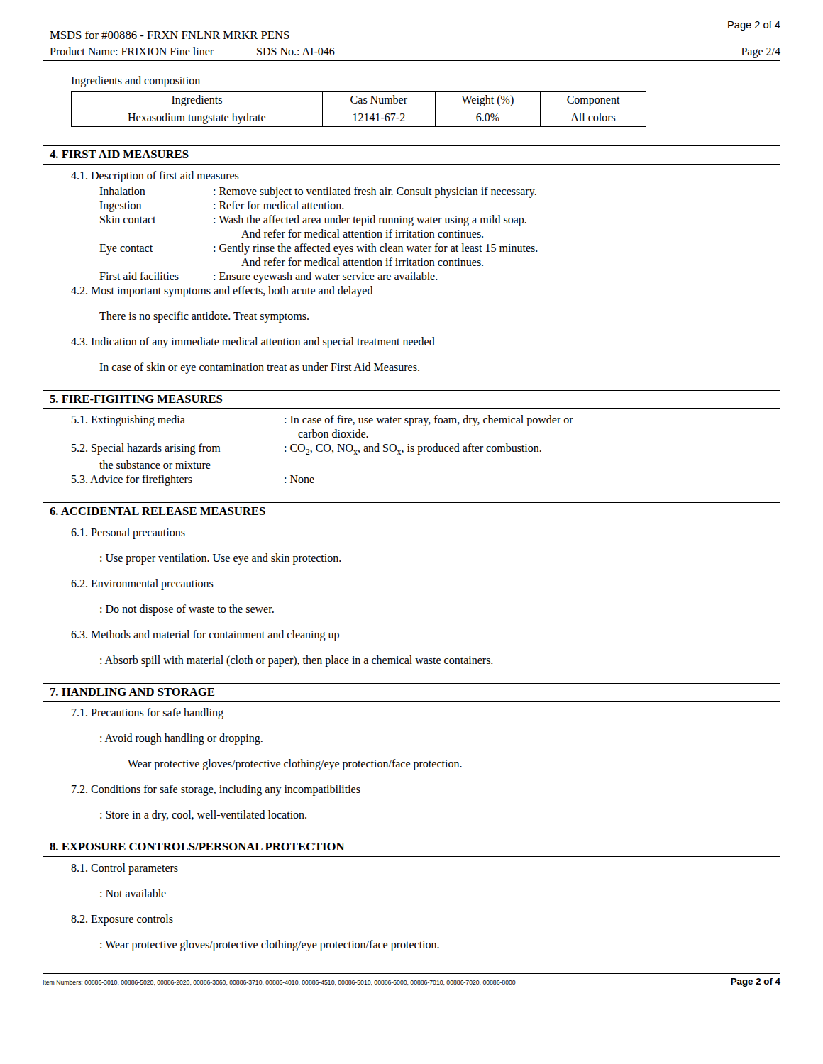Page 2 of 4
MSDS for #00886 - FRXN FNLNR MRKR PENS
Product Name: FRIXION Fine liner SDS No.: AI-046 Page 2/4
Ingredients and composition
| Ingredients | Cas Number | Weight (%) | Component |
| --- | --- | --- | --- |
| Hexasodium tungstate hydrate | 12141-67-2 | 6.0% | All colors |
4. FIRST AID MEASURES
4.1. Description of first aid measures
Inhalation : Remove subject to ventilated fresh air. Consult physician if necessary.
Ingestion : Refer for medical attention.
Skin contact : Wash the affected area under tepid running water using a mild soap.
And refer for medical attention if irritation continues.
Eye contact : Gently rinse the affected eyes with clean water for at least 15 minutes.
And refer for medical attention if irritation continues.
First aid facilities : Ensure eyewash and water service are available.
4.2. Most important symptoms and effects, both acute and delayed
There is no specific antidote. Treat symptoms.
4.3. Indication of any immediate medical attention and special treatment needed
In case of skin or eye contamination treat as under First Aid Measures.
5. FIRE-FIGHTING MEASURES
5.1. Extinguishing media : In case of fire, use water spray, foam, dry, chemical powder or
carbon dioxide.
5.2. Special hazards arising from : CO2, CO, NOx, and SOx, is produced after combustion.
the substance or mixture
5.3. Advice for firefighters : None
6. ACCIDENTAL RELEASE MEASURES
6.1. Personal precautions
: Use proper ventilation. Use eye and skin protection.
6.2. Environmental precautions
: Do not dispose of waste to the sewer.
6.3. Methods and material for containment and cleaning up
: Absorb spill with material (cloth or paper), then place in a chemical waste containers.
7. HANDLING AND STORAGE
7.1. Precautions for safe handling
: Avoid rough handling or dropping.
Wear protective gloves/protective clothing/eye protection/face protection.
7.2. Conditions for safe storage, including any incompatibilities
: Store in a dry, cool, well-ventilated location.
8. EXPOSURE CONTROLS/PERSONAL PROTECTION
8.1. Control parameters
: Not available
8.2. Exposure controls
: Wear protective gloves/protective clothing/eye protection/face protection.
Item Numbers: 00886-3010, 00886-5020, 00886-2020, 00886-3060, 00886-3710, 00886-4010, 00886-4510, 00886-5010, 00886-6000, 00886-7010, 00886-7020, 00886-8000
Page 2 of 4